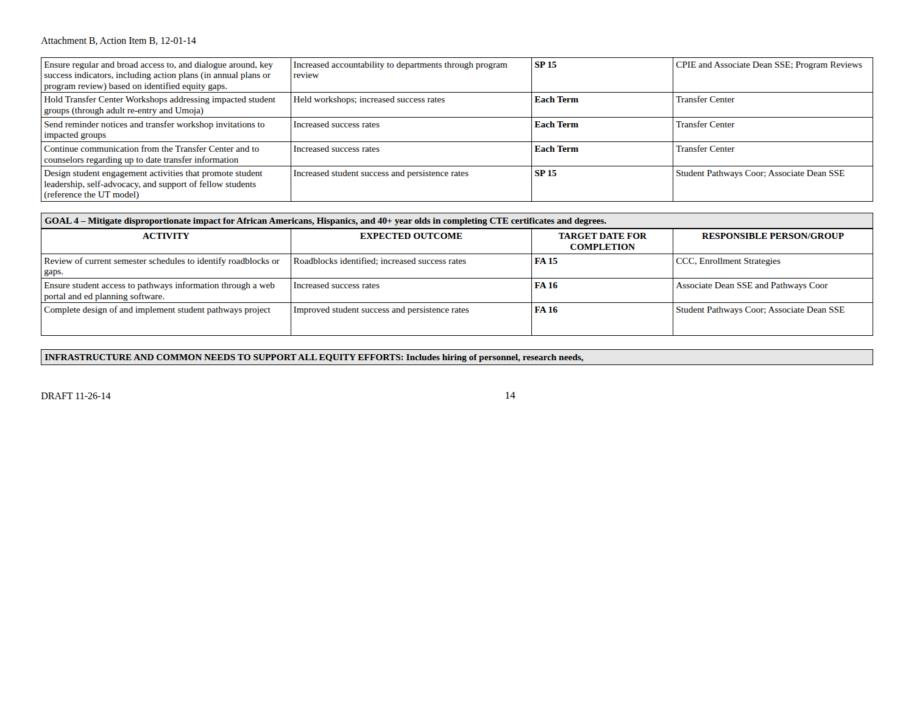Attachment B, Action Item B, 12-01-14
| Ensure regular and broad access to, and dialogue around, key success indicators, including action plans (in annual plans or program review) based on identified equity gaps. | Increased accountability to departments through program review | SP 15 | CPIE and Associate Dean SSE; Program Reviews |
| Hold Transfer Center Workshops addressing impacted student groups (through adult re-entry and Umoja) | Held workshops; increased success rates | Each Term | Transfer Center |
| Send reminder notices and transfer workshop invitations to impacted groups | Increased success rates | Each Term | Transfer Center |
| Continue communication from the Transfer Center and to counselors regarding up to date transfer information | Increased success rates | Each Term | Transfer Center |
| Design student engagement activities that promote student leadership, self-advocacy, and support of fellow students (reference the UT model) | Increased student success and persistence rates | SP 15 | Student Pathways Coor; Associate Dean SSE |
GOAL 4 – Mitigate disproportionate impact for African Americans, Hispanics, and 40+ year olds in completing CTE certificates and degrees.
| ACTIVITY | EXPECTED OUTCOME | TARGET DATE FOR COMPLETION | RESPONSIBLE PERSON/GROUP |
| --- | --- | --- | --- |
| Review of current semester schedules to identify roadblocks or gaps. | Roadblocks identified; increased success rates | FA 15 | CCC, Enrollment Strategies |
| Ensure student access to pathways information through a web portal and ed planning software. | Increased success rates | FA 16 | Associate Dean SSE and Pathways Coor |
| Complete design of and implement student pathways project | Improved student success and persistence rates | FA 16 | Student Pathways Coor; Associate Dean SSE |
INFRASTRUCTURE AND COMMON NEEDS TO SUPPORT ALL EQUITY EFFORTS: Includes hiring of personnel, research needs,
DRAFT 11-26-14
14